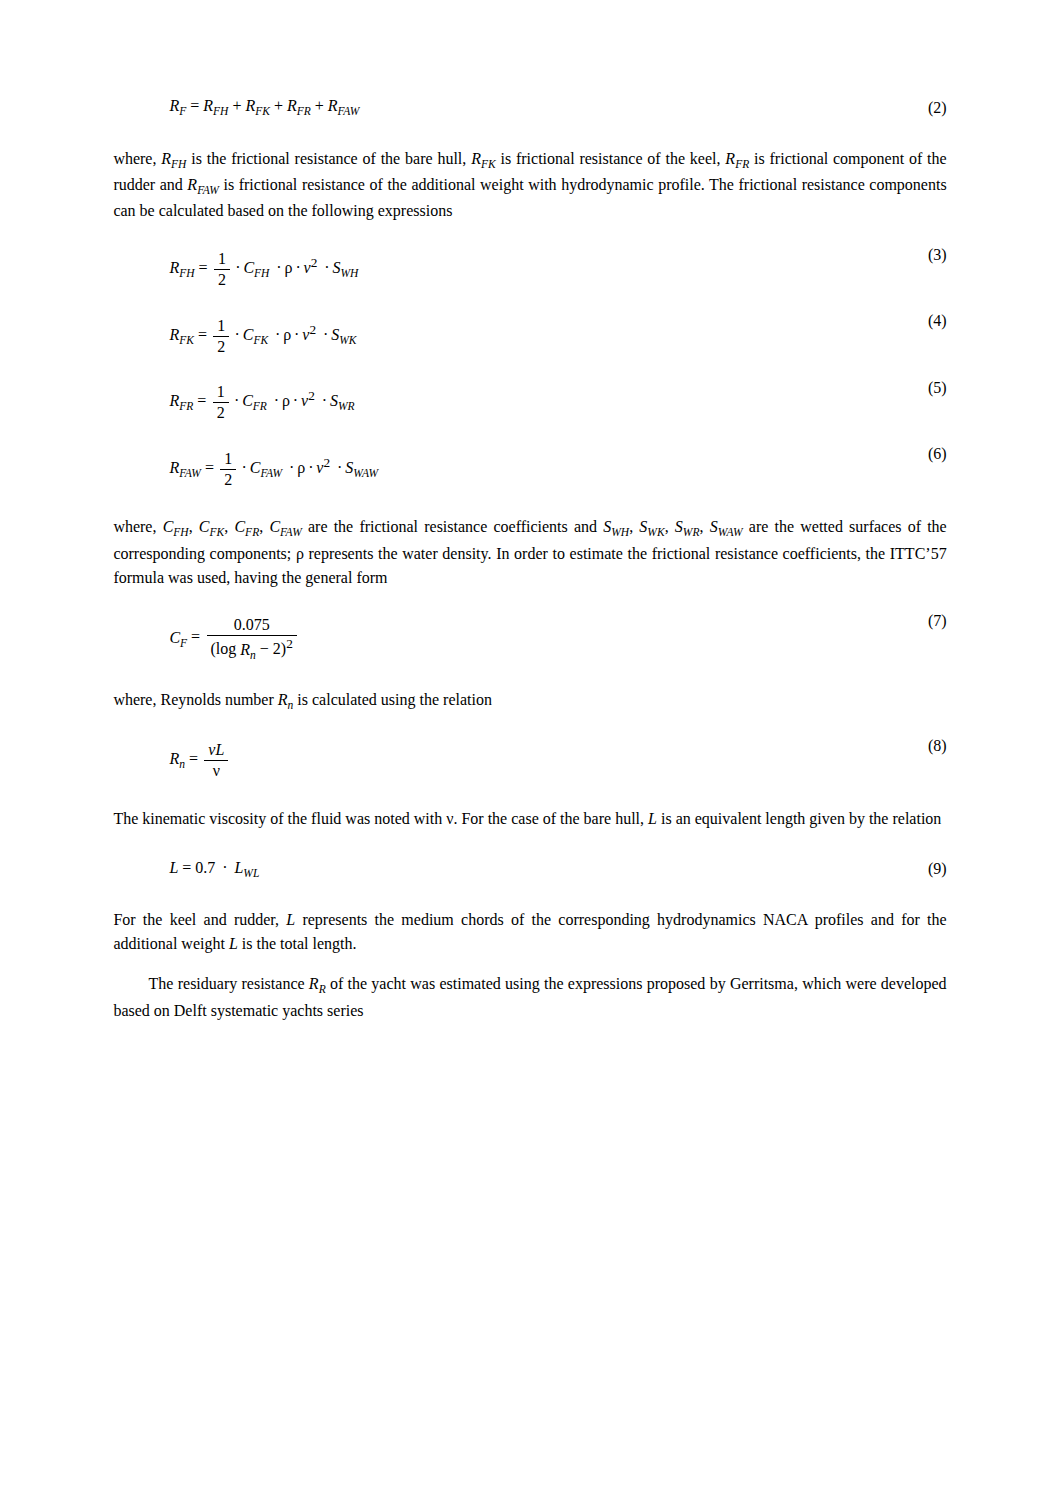RF = RFH + RFK + RFR + RFAW
(2)
where, RFH is the frictional resistance of the bare hull, RFK is frictional resistance of the keel, RFR is frictional component of the rudder and RFAW is frictional resistance of the additional weight with hydrodynamic profile. The frictional resistance components can be calculated based on the following expressions
RFH = 12·CFH ·ρ·v2 ·SWH
(3)
RFK = 12·CFK ·ρ·v2 ·SWK
(4)
RFR = 12·CFR ·ρ·v2 ·SWR
(5)
RFAW = 12·CFAW ·ρ·v2 ·SWAW
(6)
where, CFH, CFK, CFR, CFAW are the frictional resistance coefficients and SWH, SWK, SWR, SWAW are the wetted surfaces of the corresponding components; ρ represents the water density. In order to estimate the frictional resistance coefficients, the ITTC’57 formula was used, having the general form
CF = 0.075(log Rn − 2)2
(7)
where, Reynolds number Rn is calculated using the relation
Rn = vL ν
(8)
The kinematic viscosity of the fluid was noted with ν. For the case of the bare hull, L is an equivalent length given by the relation
L = 0.7 · LWL
(9)
For the keel and rudder, L represents the medium chords of the corresponding hydrodynamics NACA profiles and for the additional weight L is the total length.
The residuary resistance RR of the yacht was estimated using the expressions proposed by Gerritsma, which were developed based on Delft systematic yachts series